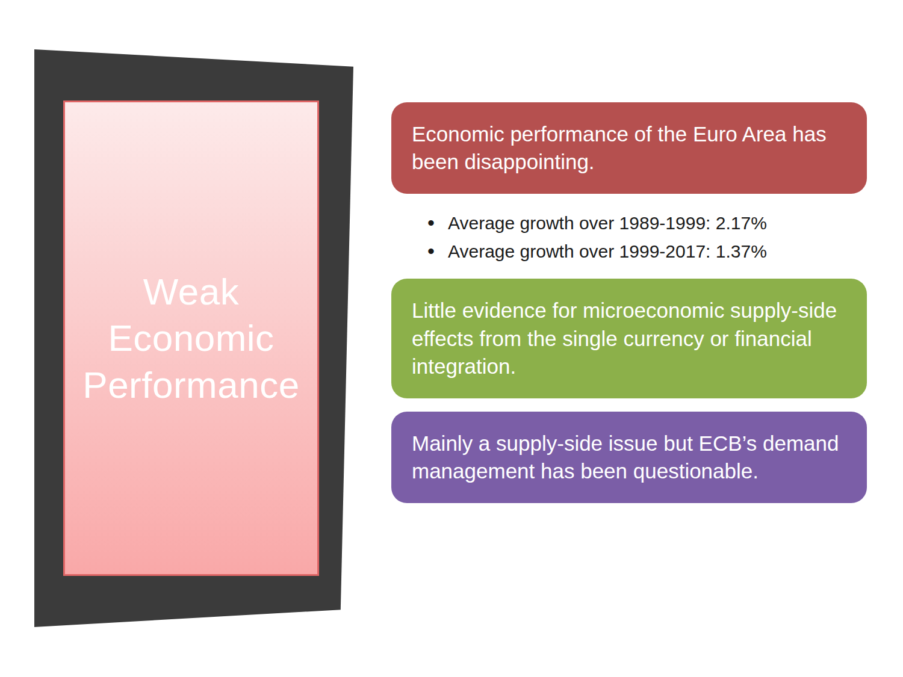Weak
Economic
Performance
Economic performance of the Euro Area has been disappointing.
Average growth over 1989-1999: 2.17%
Average growth over 1999-2017: 1.37%
Little evidence for microeconomic supply-side effects from the single currency or financial integration.
Mainly a supply-side issue but ECB’s demand management has been questionable.